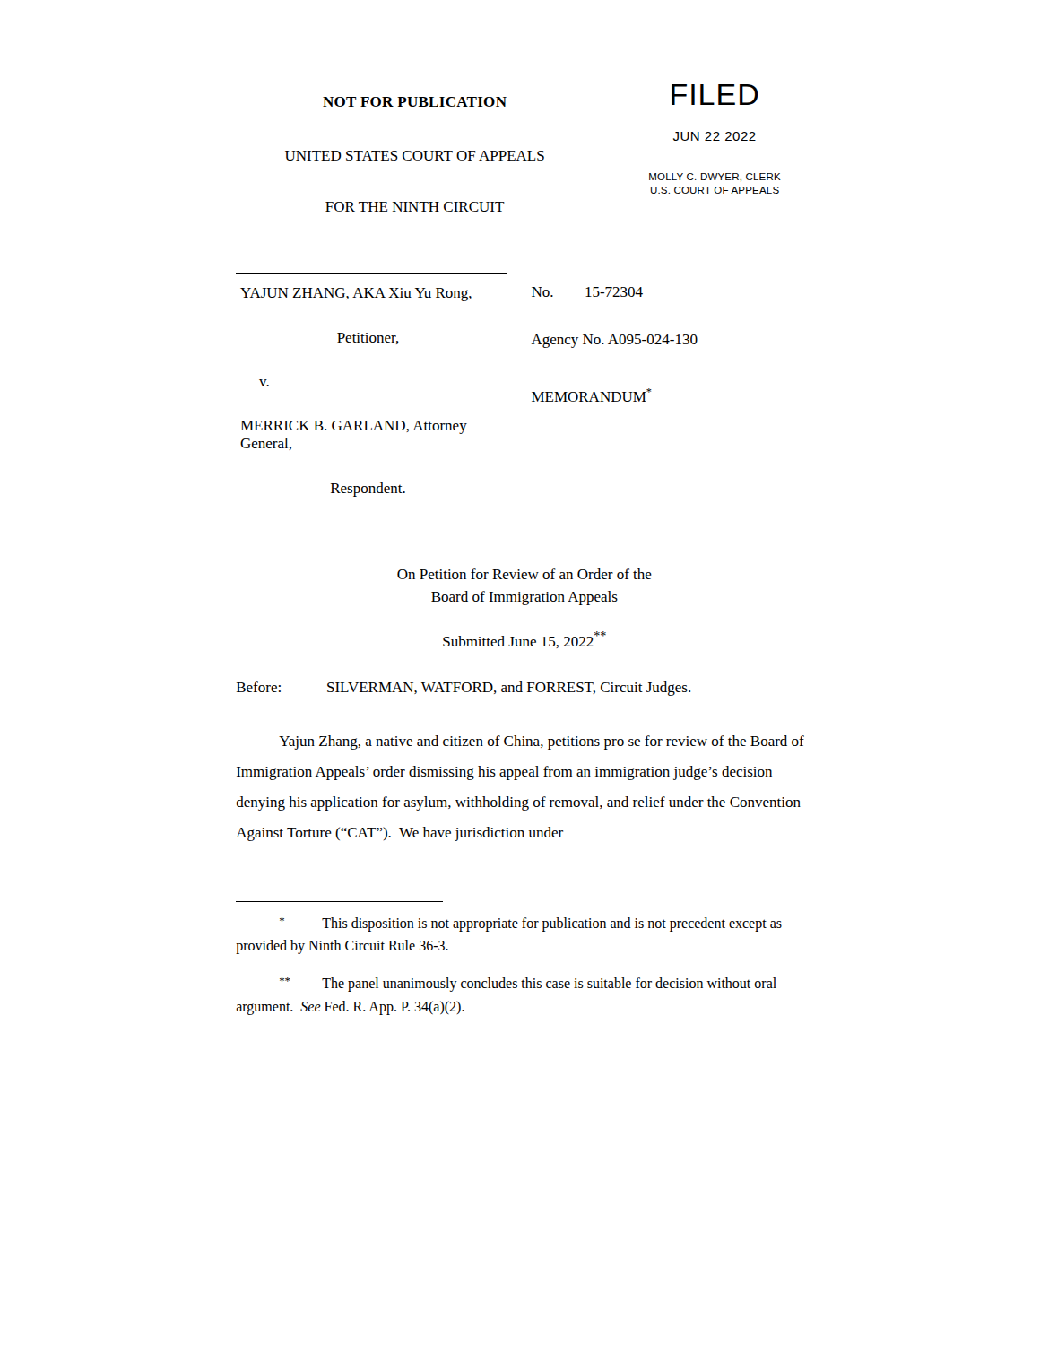NOT FOR PUBLICATION
UNITED STATES COURT OF APPEALS
FOR THE NINTH CIRCUIT
FILED
JUN 22 2022
MOLLY C. DWYER, CLERK
U.S. COURT OF APPEALS
YAJUN ZHANG, AKA Xiu Yu Rong,
Petitioner,
v.
MERRICK B. GARLAND, Attorney General,
Respondent.
No. 15-72304
Agency No. A095-024-130
MEMORANDUM*
On Petition for Review of an Order of the
Board of Immigration Appeals
Submitted June 15, 2022**
Before: SILVERMAN, WATFORD, and FORREST, Circuit Judges.
Yajun Zhang, a native and citizen of China, petitions pro se for review of the Board of Immigration Appeals’ order dismissing his appeal from an immigration judge’s decision denying his application for asylum, withholding of removal, and relief under the Convention Against Torture (“CAT”). We have jurisdiction under
*This disposition is not appropriate for publication and is not precedent except as provided by Ninth Circuit Rule 36-3.
**The panel unanimously concludes this case is suitable for decision without oral argument. See Fed. R. App. P. 34(a)(2).